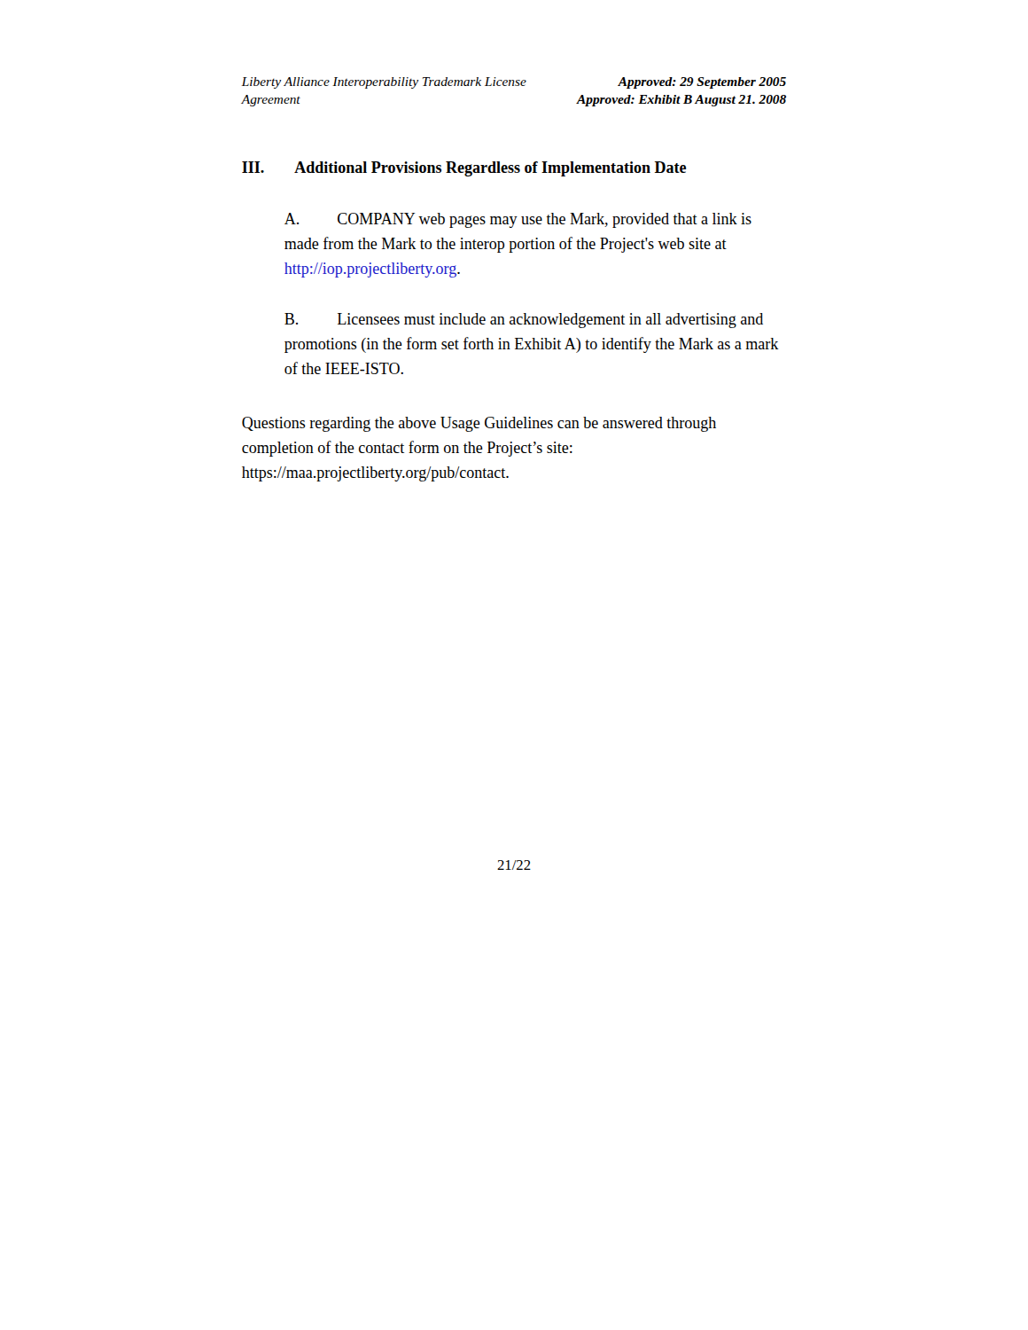Liberty Alliance Interoperability Trademark License Agreement
Approved: 29 September 2005
Approved: Exhibit B August 21. 2008
III. Additional Provisions Regardless of Implementation Date
A. COMPANY web pages may use the Mark, provided that a link is made from the Mark to the interop portion of the Project's web site at http://iop.projectliberty.org.
B. Licensees must include an acknowledgement in all advertising and promotions (in the form set forth in Exhibit A) to identify the Mark as a mark of the IEEE-ISTO.
Questions regarding the above Usage Guidelines can be answered through completion of the contact form on the Project’s site: https://maa.projectliberty.org/pub/contact.
21/22